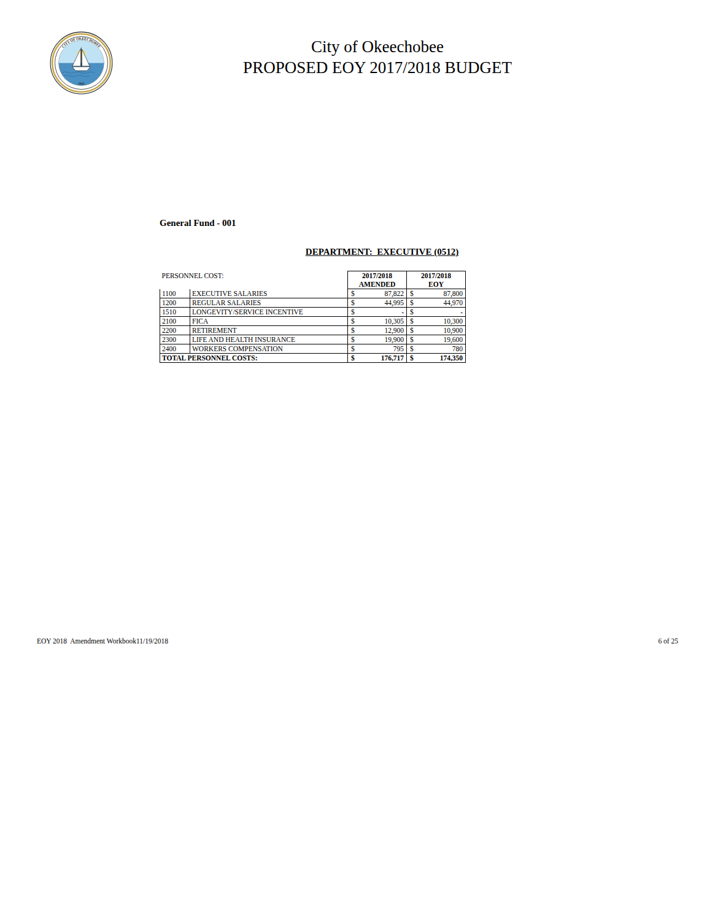CITY OF OKEECHOBEE 1915
City of Okeechobee
PROPOSED EOY 2017/2018 BUDGET
General Fund - 001
DEPARTMENT: EXECUTIVE (0512)
| PERSONNEL COST: | 2017/2018 | 2017/2018 |
| --- | --- | --- |
| | | AMENDED | EOY |
| 1100 | EXECUTIVE SALARIES | $ 87,822 | $ 87,800 |
| 1200 | REGULAR SALARIES | $ 44,995 | $ 44,970 |
| 1510 | LONGEVITY/SERVICE INCENTIVE | $ - | $ - |
| 2100 | FICA | $ 10,305 | $ 10,300 |
| 2200 | RETIREMENT | $ 12,900 | $ 10,900 |
| 2300 | LIFE AND HEALTH INSURANCE | $ 19,900 | $ 19,600 |
| 2400 | WORKERS COMPENSATION | $ 795 | $ 780 |
| TOTAL PERSONNEL COSTS: | $ 176,717 | $ 174,350 |
EOY 2018 Amendment Workbook11/19/2018 6 of 25